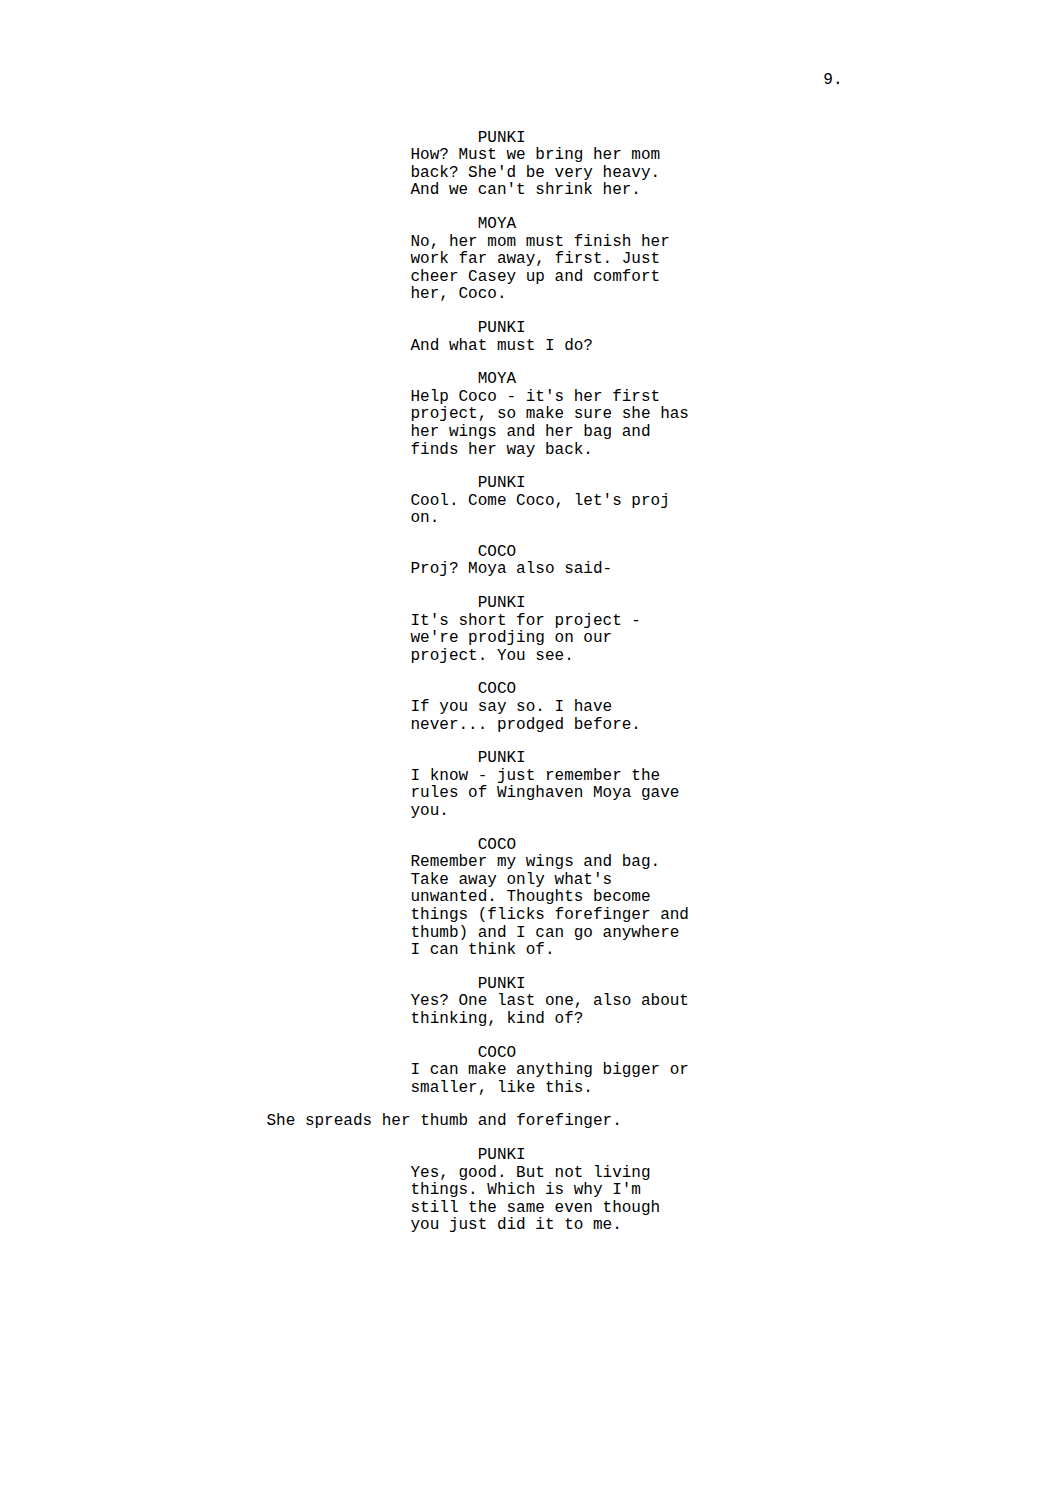9.
PUNKI
How? Must we bring her mom back? She'd be very heavy. And we can't shrink her.
MOYA
No, her mom must finish her work far away, first. Just cheer Casey up and comfort her, Coco.
PUNKI
And what must I do?
MOYA
Help Coco - it's her first project, so make sure she has her wings and her bag and finds her way back.
PUNKI
Cool. Come Coco, let's proj on.
COCO
Proj? Moya also said-
PUNKI
It's short for project - we're prodjing on our project. You see.
COCO
If you say so. I have never... prodged before.
PUNKI
I know - just remember the rules of Winghaven Moya gave you.
COCO
Remember my wings and bag. Take away only what's unwanted. Thoughts become things (flicks forefinger and thumb) and I can go anywhere I can think of.
PUNKI
Yes? One last one, also about thinking, kind of?
COCO
I can make anything bigger or smaller, like this.
She spreads her thumb and forefinger.
PUNKI
Yes, good. But not living things. Which is why I'm still the same even though you just did it to me.